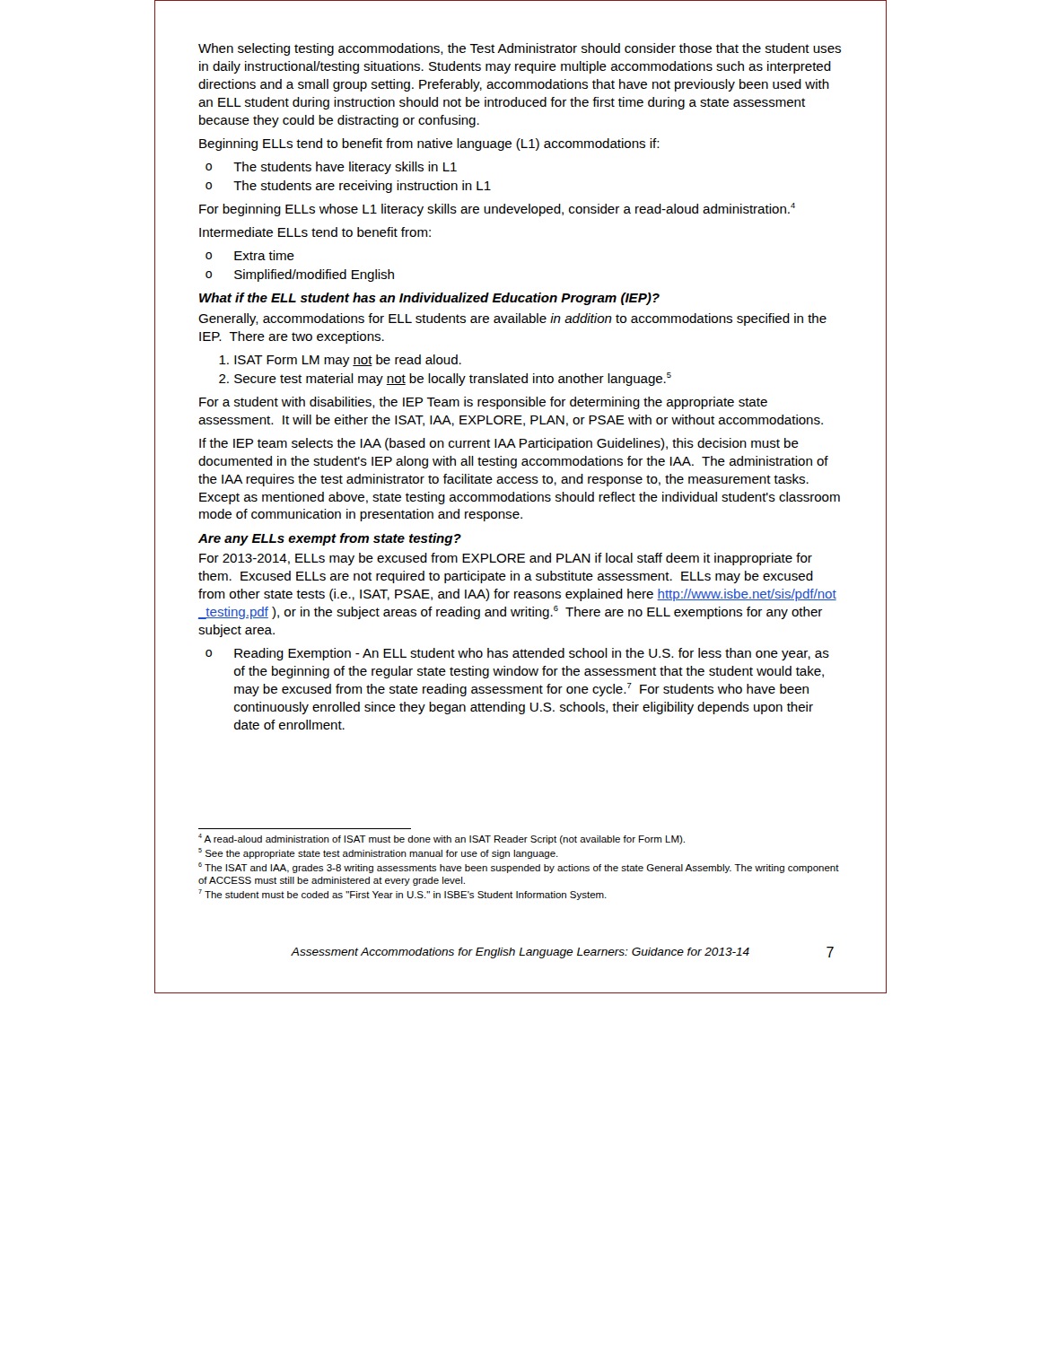When selecting testing accommodations, the Test Administrator should consider those that the student uses in daily instructional/testing situations. Students may require multiple accommodations such as interpreted directions and a small group setting. Preferably, accommodations that have not previously been used with an ELL student during instruction should not be introduced for the first time during a state assessment because they could be distracting or confusing.
Beginning ELLs tend to benefit from native language (L1) accommodations if:
o The students have literacy skills in L1
o The students are receiving instruction in L1
For beginning ELLs whose L1 literacy skills are undeveloped, consider a read-aloud administration.4
Intermediate ELLs tend to benefit from:
o Extra time
o Simplified/modified English
What if the ELL student has an Individualized Education Program (IEP)?
Generally, accommodations for ELL students are available in addition to accommodations specified in the IEP. There are two exceptions.
ISAT Form LM may not be read aloud.
Secure test material may not be locally translated into another language.5
For a student with disabilities, the IEP Team is responsible for determining the appropriate state assessment. It will be either the ISAT, IAA, EXPLORE, PLAN, or PSAE with or without accommodations.
If the IEP team selects the IAA (based on current IAA Participation Guidelines), this decision must be documented in the student's IEP along with all testing accommodations for the IAA. The administration of the IAA requires the test administrator to facilitate access to, and response to, the measurement tasks. Except as mentioned above, state testing accommodations should reflect the individual student's classroom mode of communication in presentation and response.
Are any ELLs exempt from state testing?
For 2013-2014, ELLs may be excused from EXPLORE and PLAN if local staff deem it inappropriate for them. Excused ELLs are not required to participate in a substitute assessment. ELLs may be excused from other state tests (i.e., ISAT, PSAE, and IAA) for reasons explained here http://www.isbe.net/sis/pdf/not_testing.pdf ), or in the subject areas of reading and writing.6 There are no ELL exemptions for any other subject area.
o Reading Exemption - An ELL student who has attended school in the U.S. for less than one year, as of the beginning of the regular state testing window for the assessment that the student would take, may be excused from the state reading assessment for one cycle.7 For students who have been continuously enrolled since they began attending U.S. schools, their eligibility depends upon their date of enrollment.
4 A read-aloud administration of ISAT must be done with an ISAT Reader Script (not available for Form LM).
5 See the appropriate state test administration manual for use of sign language.
6 The ISAT and IAA, grades 3-8 writing assessments have been suspended by actions of the state General Assembly. The writing component of ACCESS must still be administered at every grade level.
7 The student must be coded as "First Year in U.S." in ISBE's Student Information System.
Assessment Accommodations for English Language Learners: Guidance for 2013-14 7